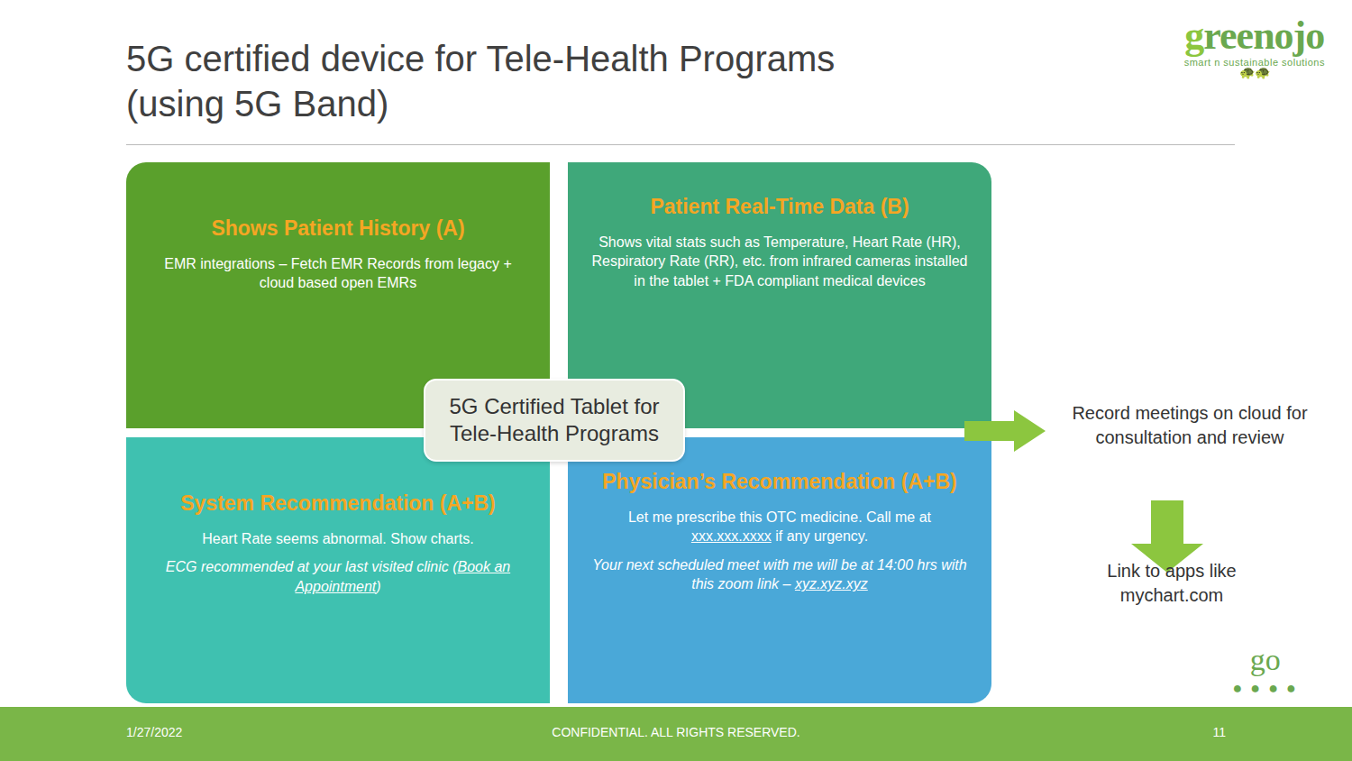greenojo
smart n sustainable solutions
🐢🐢
5G certified device for Tele-Health Programs
(using 5G Band)
Shows Patient History (A)
EMR integrations – Fetch EMR Records from legacy + cloud based open EMRs
Patient Real-Time Data (B)
Shows vital stats such as Temperature, Heart Rate (HR), Respiratory Rate (RR), etc. from infrared cameras installed in the tablet + FDA compliant medical devices
System Recommendation (A+B)
Heart Rate seems abnormal. Show charts.
ECG recommended at your last visited clinic (Book an Appointment)
Physician’s Recommendation (A+B)
Let me prescribe this OTC medicine. Call me at xxx.xxx.xxxx if any urgency.
Your next scheduled meet with me will be at 14:00 hrs with this zoom link – xyz.xyz.xyz
5G Certified Tablet for Tele-Health Programs
Record meetings on cloud for consultation and review
Link to apps like mychart.com
go
● ● ● ●
1/27/2022 CONFIDENTIAL. ALL RIGHTS RESERVED. 11